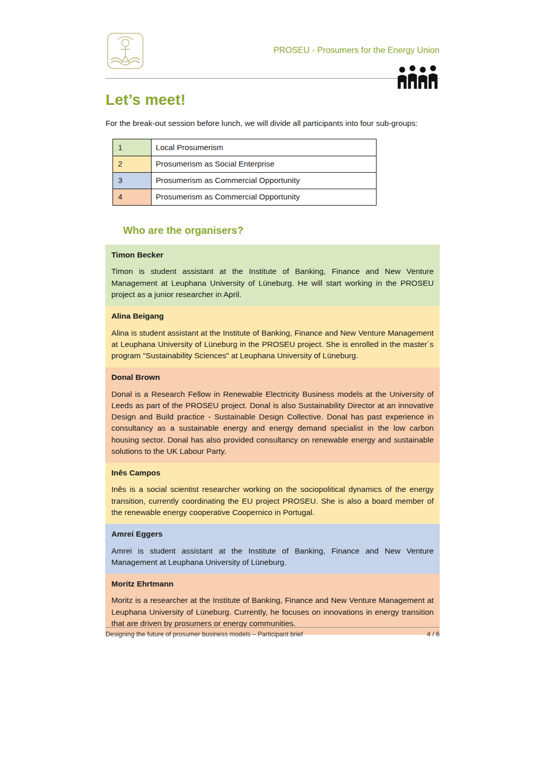PROSEU - Prosumers for the Energy Union
Let’s meet!
For the break-out session before lunch, we will divide all participants into four sub-groups:
| 1 | Local Prosumerism |
| 2 | Prosumerism as Social Enterprise |
| 3 | Prosumerism as Commercial Opportunity |
| 4 | Prosumerism as Commercial Opportunity |
Who are the organisers?
Timon Becker
Timon is student assistant at the Institute of Banking, Finance and New Venture Management at Leuphana University of Lüneburg. He will start working in the PROSEU project as a junior researcher in April.
Alina Beigang
Alina is student assistant at the Institute of Banking, Finance and New Venture Management at Leuphana University of Lüneburg in the PROSEU project. She is enrolled in the master´s program "Sustainability Sciences" at Leuphana University of Lüneburg.
Donal Brown
Donal is a Research Fellow in Renewable Electricity Business models at the University of Leeds as part of the PROSEU project. Donal is also Sustainability Director at an innovative Design and Build practice - Sustainable Design Collective. Donal has past experience in consultancy as a sustainable energy and energy demand specialist in the low carbon housing sector. Donal has also provided consultancy on renewable energy and sustainable solutions to the UK Labour Party.
Inês Campos
Inês is a social scientist researcher working on the sociopolitical dynamics of the energy transition, currently coordinating the EU project PROSEU. She is also a board member of the renewable energy cooperative Coopernico in Portugal.
Amrei Eggers
Amrei is student assistant at the Institute of Banking, Finance and New Venture Management at Leuphana University of Lüneburg.
Moritz Ehrtmann
Moritz is a researcher at the Institute of Banking, Finance and New Venture Management at Leuphana University of Lüneburg. Currently, he focuses on innovations in energy transition that are driven by prosumers or energy communities.
Designing the future of prosumer business models – Participant brief 4 / 6